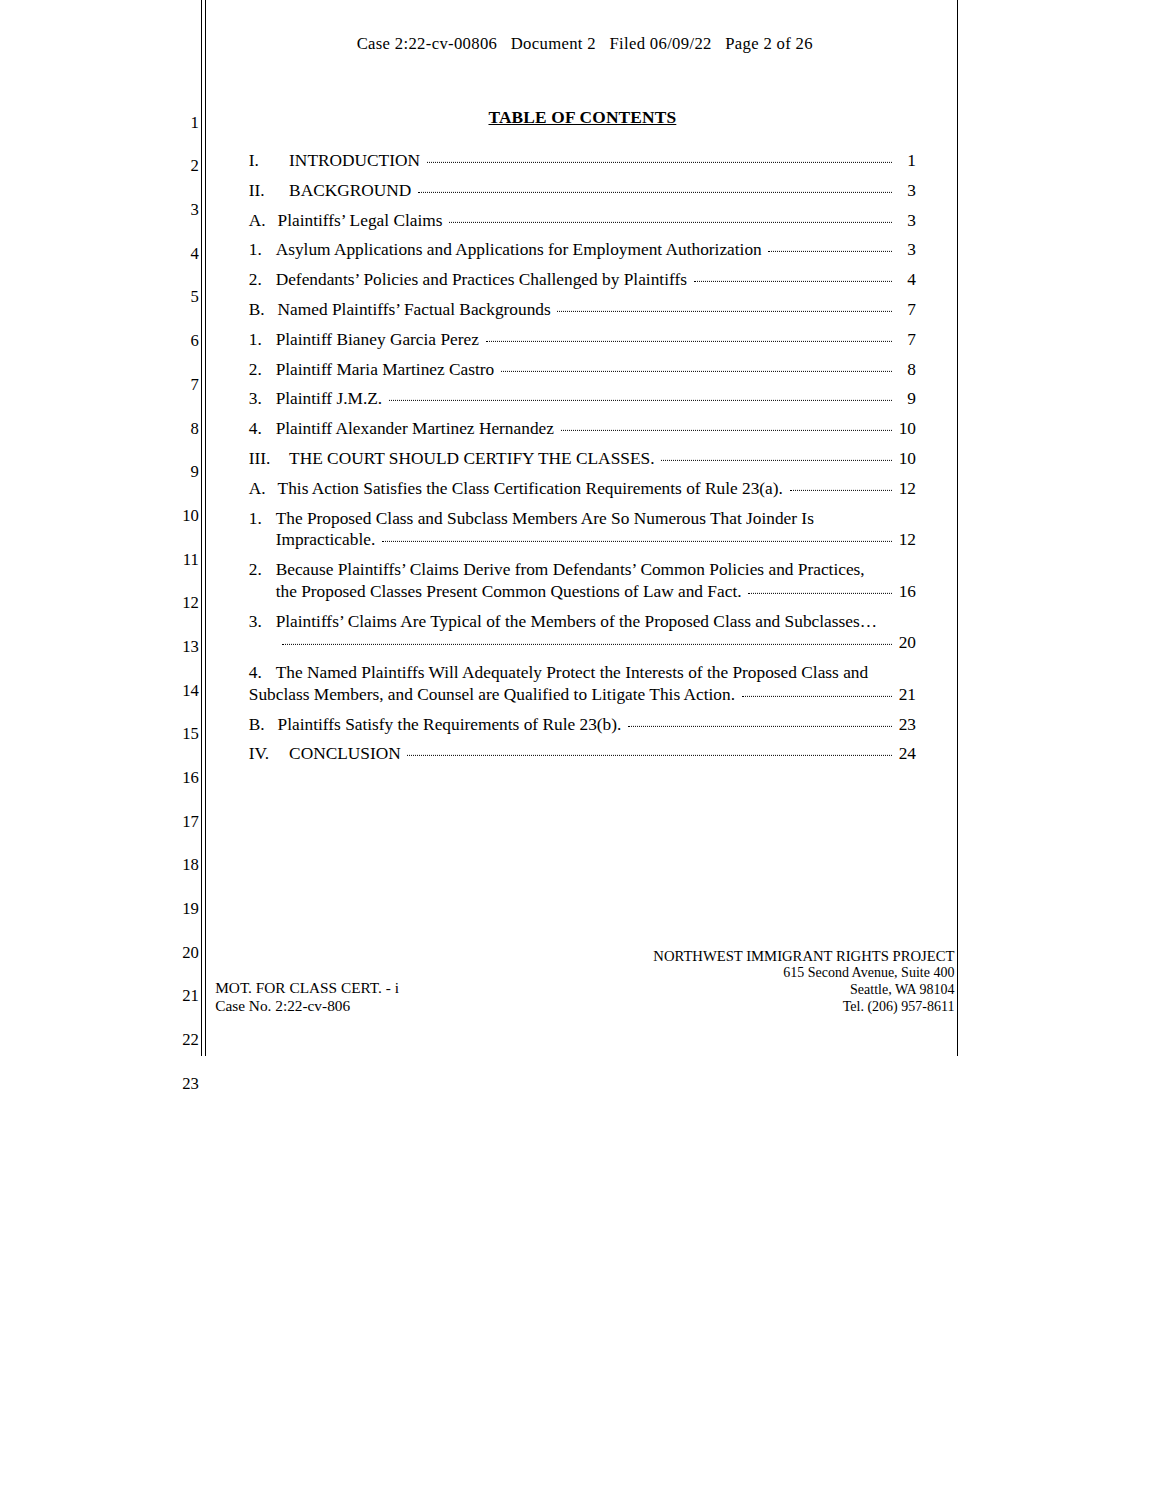Case 2:22-cv-00806 Document 2 Filed 06/09/22 Page 2 of 26
1
2
3
4
5
6
7
8
9
10
11
12
13
14
15
16
17
18
19
20
21
22
23
TABLE OF CONTENTS
I. INTRODUCTION 1
II. BACKGROUND 3
A. Plaintiffs’ Legal Claims 3
1. Asylum Applications and Applications for Employment Authorization 3
2. Defendants’ Policies and Practices Challenged by Plaintiffs 4
B. Named Plaintiffs’ Factual Backgrounds 7
1. Plaintiff Bianey Garcia Perez 7
2. Plaintiff Maria Martinez Castro 8
3. Plaintiff J.M.Z. 9
4. Plaintiff Alexander Martinez Hernandez 10
III. THE COURT SHOULD CERTIFY THE CLASSES. 10
A. This Action Satisfies the Class Certification Requirements of Rule 23(a). 12
1. The Proposed Class and Subclass Members Are So Numerous That Joinder Is
Impracticable. 12
2. Because Plaintiffs’ Claims Derive from Defendants’ Common Policies and Practices,
the Proposed Classes Present Common Questions of Law and Fact. 16
3. Plaintiffs’ Claims Are Typical of the Members of the Proposed Class and Subclasses…
20
4. The Named Plaintiffs Will Adequately Protect the Interests of the Proposed Class and
Subclass Members, and Counsel are Qualified to Litigate This Action. 21
B. Plaintiffs Satisfy the Requirements of Rule 23(b). 23
IV. CONCLUSION 24
MOT. FOR CLASS CERT. - i
Case No. 2:22-cv-806
NORTHWEST IMMIGRANT RIGHTS PROJECT
615 Second Avenue, Suite 400
Seattle, WA 98104
Tel. (206) 957-8611